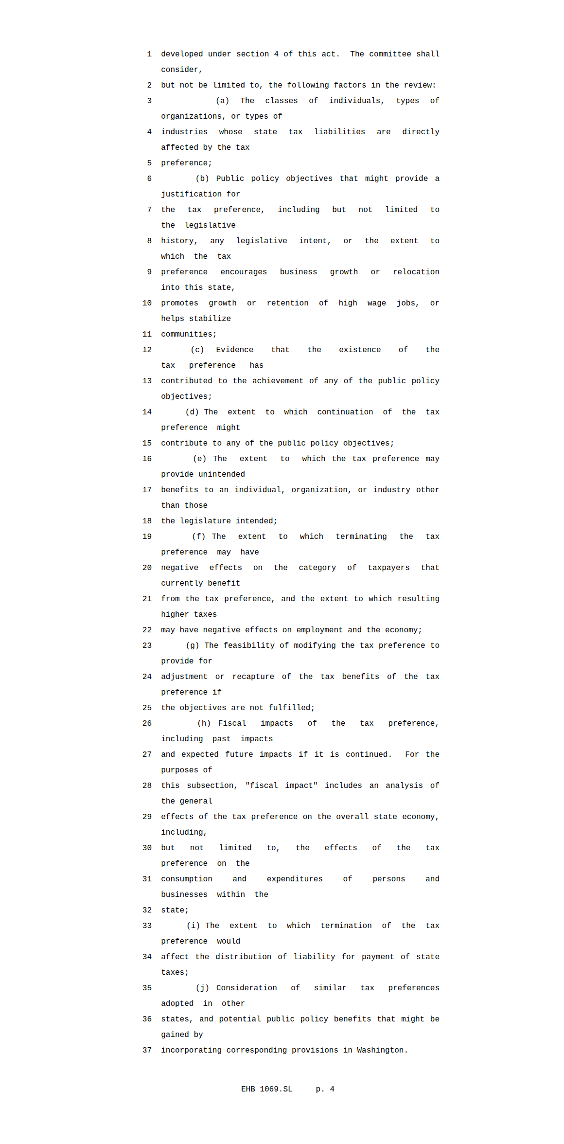developed under section 4 of this act. The committee shall consider,
but not be limited to, the following factors in the review:
(a) The classes of individuals, types of organizations, or types of
industries whose state tax liabilities are directly affected by the tax
preference;
(b) Public policy objectives that might provide a justification for
the tax preference, including but not limited to the legislative
history, any legislative intent, or the extent to which the tax
preference encourages business growth or relocation into this state,
promotes growth or retention of high wage jobs, or helps stabilize
communities;
(c) Evidence that the existence of the tax preference has
contributed to the achievement of any of the public policy objectives;
(d) The extent to which continuation of the tax preference might
contribute to any of the public policy objectives;
(e) The extent to which the tax preference may provide unintended
benefits to an individual, organization, or industry other than those
the legislature intended;
(f) The extent to which terminating the tax preference may have
negative effects on the category of taxpayers that currently benefit
from the tax preference, and the extent to which resulting higher taxes
may have negative effects on employment and the economy;
(g) The feasibility of modifying the tax preference to provide for
adjustment or recapture of the tax benefits of the tax preference if
the objectives are not fulfilled;
(h) Fiscal impacts of the tax preference, including past impacts
and expected future impacts if it is continued. For the purposes of
this subsection, "fiscal impact" includes an analysis of the general
effects of the tax preference on the overall state economy, including,
but not limited to, the effects of the tax preference on the
consumption and expenditures of persons and businesses within the
state;
(i) The extent to which termination of the tax preference would
affect the distribution of liability for payment of state taxes;
(j) Consideration of similar tax preferences adopted in other
states, and potential public policy benefits that might be gained by
incorporating corresponding provisions in Washington.
EHB 1069.SL p. 4